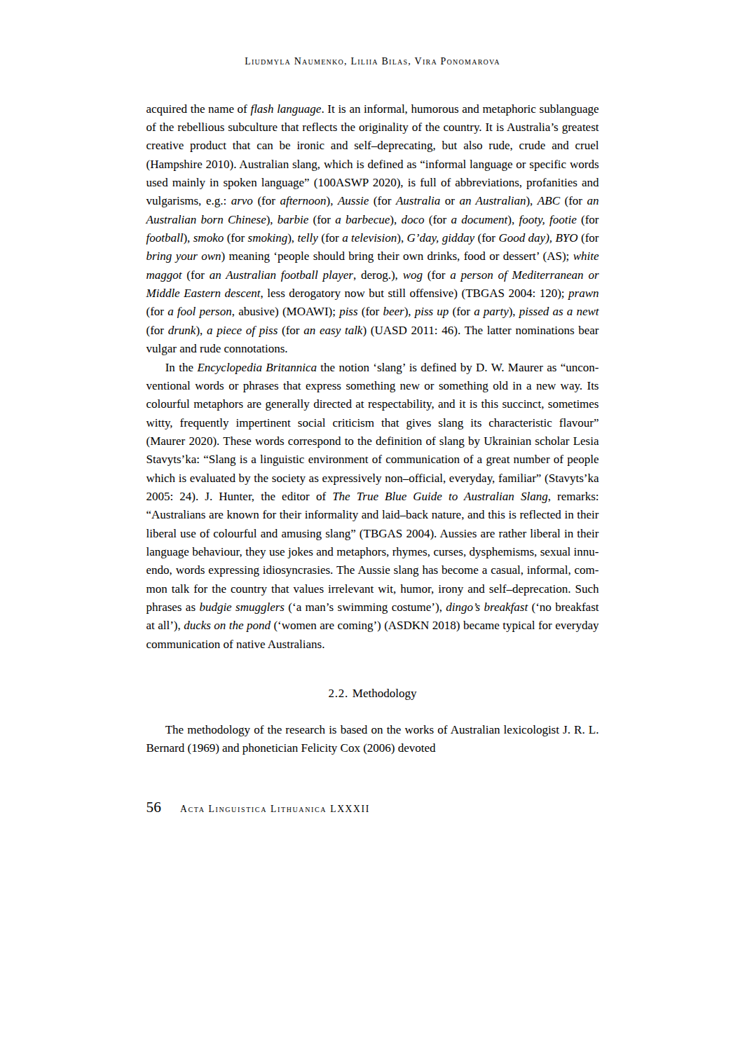Liudmyla Naumenko, Liliia Bilas, Vira Ponomarova
acquired the name of flash language. It is an informal, humorous and metaphoric sublanguage of the rebellious subculture that reflects the originality of the country. It is Australia’s greatest creative product that can be ironic and self–deprecating, but also rude, crude and cruel (Hampshire 2010). Australian slang, which is defined as “informal language or specific words used mainly in spoken language” (100ASWP 2020), is full of abbreviations, profanities and vulgarisms, e.g.: arvo (for afternoon), Aussie (for Australia or an Australian), ABC (for an Australian born Chinese), barbie (for a barbecue), doco (for a document), footy, footie (for football), smoko (for smoking), telly (for a television), G’day, gidday (for Good day), BYO (for bring your own) meaning ‘people should bring their own drinks, food or dessert’ (AS); white maggot (for an Australian football player, derog.), wog (for a person of Mediterranean or Middle Eastern descent, less derogatory now but still offensive) (TBGAS 2004: 120); prawn (for a fool person, abusive) (MOAWI); piss (for beer), piss up (for a party), pissed as a newt (for drunk), a piece of piss (for an easy talk) (UASD 2011: 46). The latter nominations bear vulgar and rude connotations.
In the Encyclopedia Britannica the notion ‘slang’ is defined by D. W. Maurer as “unconventional words or phrases that express something new or something old in a new way. Its colourful metaphors are generally directed at respectability, and it is this succinct, sometimes witty, frequently impertinent social criticism that gives slang its characteristic flavour” (Maurer 2020). These words correspond to the definition of slang by Ukrainian scholar Lesia Stavyts’ka: “Slang is a linguistic environment of communication of a great number of people which is evaluated by the society as expressively non–official, everyday, familiar” (Stavyts’ka 2005: 24). J. Hunter, the editor of The True Blue Guide to Australian Slang, remarks: “Australians are known for their informality and laid–back nature, and this is reflected in their liberal use of colourful and amusing slang” (TBGAS 2004). Aussies are rather liberal in their language behaviour, they use jokes and metaphors, rhymes, curses, dysphemisms, sexual innuendo, words expressing idiosyncrasies. The Aussie slang has become a casual, informal, common talk for the country that values irrelevant wit, humor, irony and self–deprecation. Such phrases as budgie smugglers (‘a man’s swimming costume’), dingo’s breakfast (‘no breakfast at all’), ducks on the pond (‘women are coming’) (ASDKN 2018) became typical for everyday communication of native Australians.
2.2. Methodology
The methodology of the research is based on the works of Australian lexicologist J. R. L. Bernard (1969) and phonetician Felicity Cox (2006) devoted
56 Acta Linguistica Lithuanica LXXXII